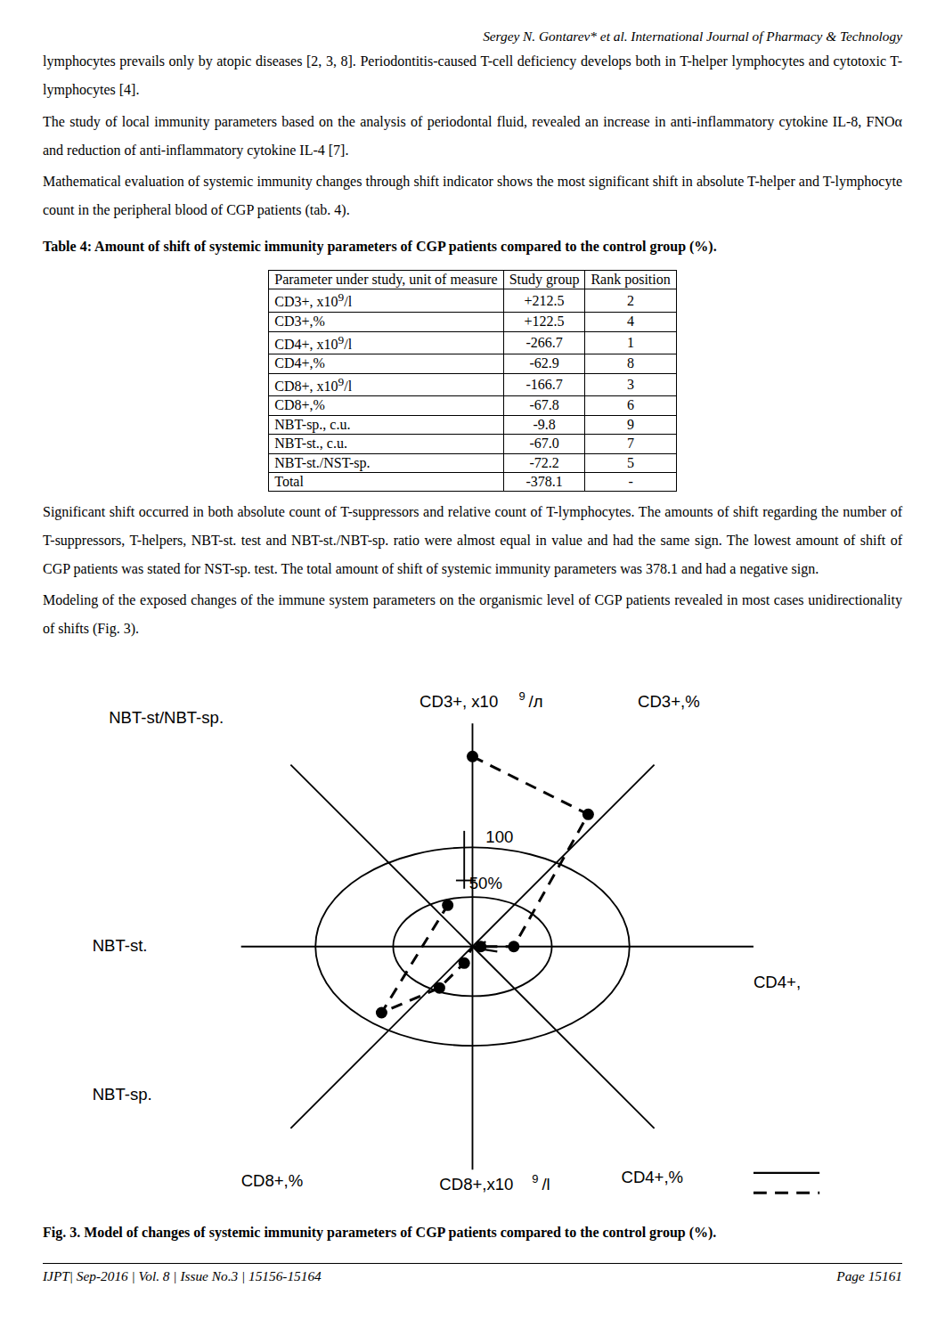Sergey N. Gontarev* et al. International Journal of Pharmacy & Technology
lymphocytes prevails only by atopic diseases [2, 3, 8]. Periodontitis-caused T-cell deficiency develops both in T-helper lymphocytes and cytotoxic T- lymphocytes [4].
The study of local immunity parameters based on the analysis of periodontal fluid, revealed an increase in anti-inflammatory cytokine IL-8, FNOα and reduction of anti-inflammatory cytokine IL-4 [7].
Mathematical evaluation of systemic immunity changes through shift indicator shows the most significant shift in absolute T-helper and T-lymphocyte count in the peripheral blood of CGP patients (tab. 4).
Table 4: Amount of shift of systemic immunity parameters of CGP patients compared to the control group (%).
| Parameter under study, unit of measure | Study group | Rank position |
| --- | --- | --- |
| CD3+, x10 9 /l | +212.5 | 2 |
| CD3+,% | +122.5 | 4 |
| CD4+, x10 9 /l | -266.7 | 1 |
| CD4+,% | -62.9 | 8 |
| CD8+, x10 9 /l | -166.7 | 3 |
| CD8+,% | -67.8 | 6 |
| NBT-sp., c.u. | -9.8 | 9 |
| NBT-st., c.u. | -67.0 | 7 |
| NBT-st./NST-sp. | -72.2 | 5 |
| Total | -378.1 | - |
Significant shift occurred in both absolute count of T-suppressors and relative count of T-lymphocytes. The amounts of shift regarding the number of T-suppressors, T-helpers, NBT-st. test and NBT-st./NBT-sp. ratio were almost equal in value and had the same sign. The lowest amount of shift of CGP patients was stated for NST-sp. test. The total amount of shift of systemic immunity parameters was 378.1 and had a negative sign.
Modeling of the exposed changes of the immune system parameters on the organismic level of CGP patients revealed in most cases unidirectionality of shifts (Fig. 3).
100 50% NBT-st/NBT-sp. CD3+, x10 9 /л CD3+,% NBT-st. CD4+, NBT-sp. CD8+,% CD8+,x10 9 /l CD4+,%
Fig. 3. Model of changes of systemic immunity parameters of CGP patients compared to the control group (%).
IJPT| Sep-2016 | Vol. 8 | Issue No.3 | 15156-15164 Page 15161